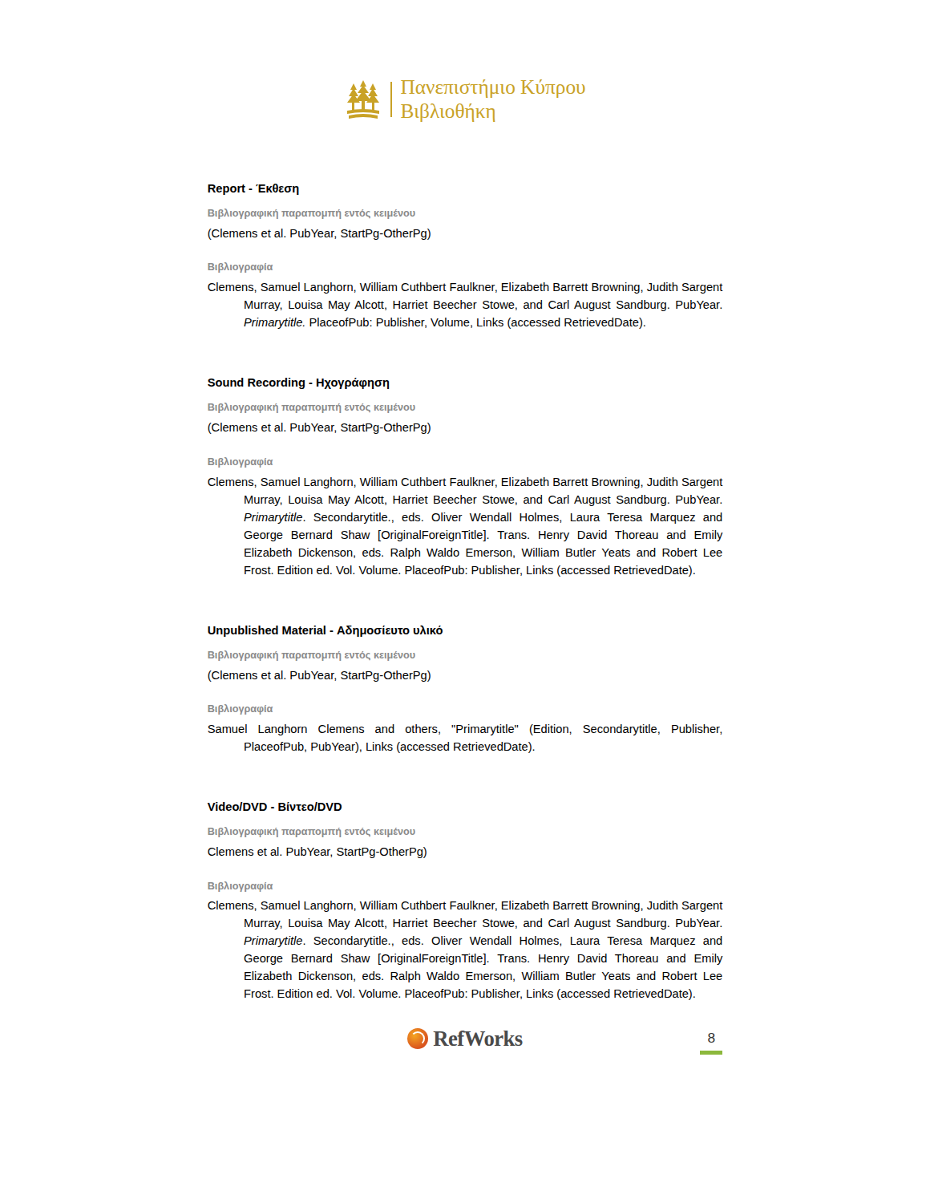Πανεπιστήμιο Κύπρου
Βιβλιοθήκη
Report - Έκθεση
Βιβλιογραφική παραπομπή εντός κειμένου
(Clemens et al. PubYear, StartPg-OtherPg)
Βιβλιογραφία
Clemens, Samuel Langhorn, William Cuthbert Faulkner, Elizabeth Barrett Browning, Judith Sargent Murray, Louisa May Alcott, Harriet Beecher Stowe, and Carl August Sandburg. PubYear. Primarytitle. PlaceofPub: Publisher, Volume, Links (accessed RetrievedDate).
Sound Recording - Ηχογράφηση
Βιβλιογραφική παραπομπή εντός κειμένου
(Clemens et al. PubYear, StartPg-OtherPg)
Βιβλιογραφία
Clemens, Samuel Langhorn, William Cuthbert Faulkner, Elizabeth Barrett Browning, Judith Sargent Murray, Louisa May Alcott, Harriet Beecher Stowe, and Carl August Sandburg. PubYear. Primarytitle. Secondarytitle., eds. Oliver Wendall Holmes, Laura Teresa Marquez and George Bernard Shaw [OriginalForeignTitle]. Trans. Henry David Thoreau and Emily Elizabeth Dickenson, eds. Ralph Waldo Emerson, William Butler Yeats and Robert Lee Frost. Edition ed. Vol. Volume. PlaceofPub: Publisher, Links (accessed RetrievedDate).
Unpublished Material - Αδημοσίευτο υλικό
Βιβλιογραφική παραπομπή εντός κειμένου
(Clemens et al. PubYear, StartPg-OtherPg)
Βιβλιογραφία
Samuel Langhorn Clemens and others, "Primarytitle" (Edition, Secondarytitle, Publisher, PlaceofPub, PubYear), Links (accessed RetrievedDate).
Video/DVD - Βίντεο/DVD
Βιβλιογραφική παραπομπή εντός κειμένου
Clemens et al. PubYear, StartPg-OtherPg)
Βιβλιογραφία
Clemens, Samuel Langhorn, William Cuthbert Faulkner, Elizabeth Barrett Browning, Judith Sargent Murray, Louisa May Alcott, Harriet Beecher Stowe, and Carl August Sandburg. PubYear. Primarytitle. Secondarytitle., eds. Oliver Wendall Holmes, Laura Teresa Marquez and George Bernard Shaw [OriginalForeignTitle]. Trans. Henry David Thoreau and Emily Elizabeth Dickenson, eds. Ralph Waldo Emerson, William Butler Yeats and Robert Lee Frost. Edition ed. Vol. Volume. PlaceofPub: Publisher, Links (accessed RetrievedDate).
RefWorks
8